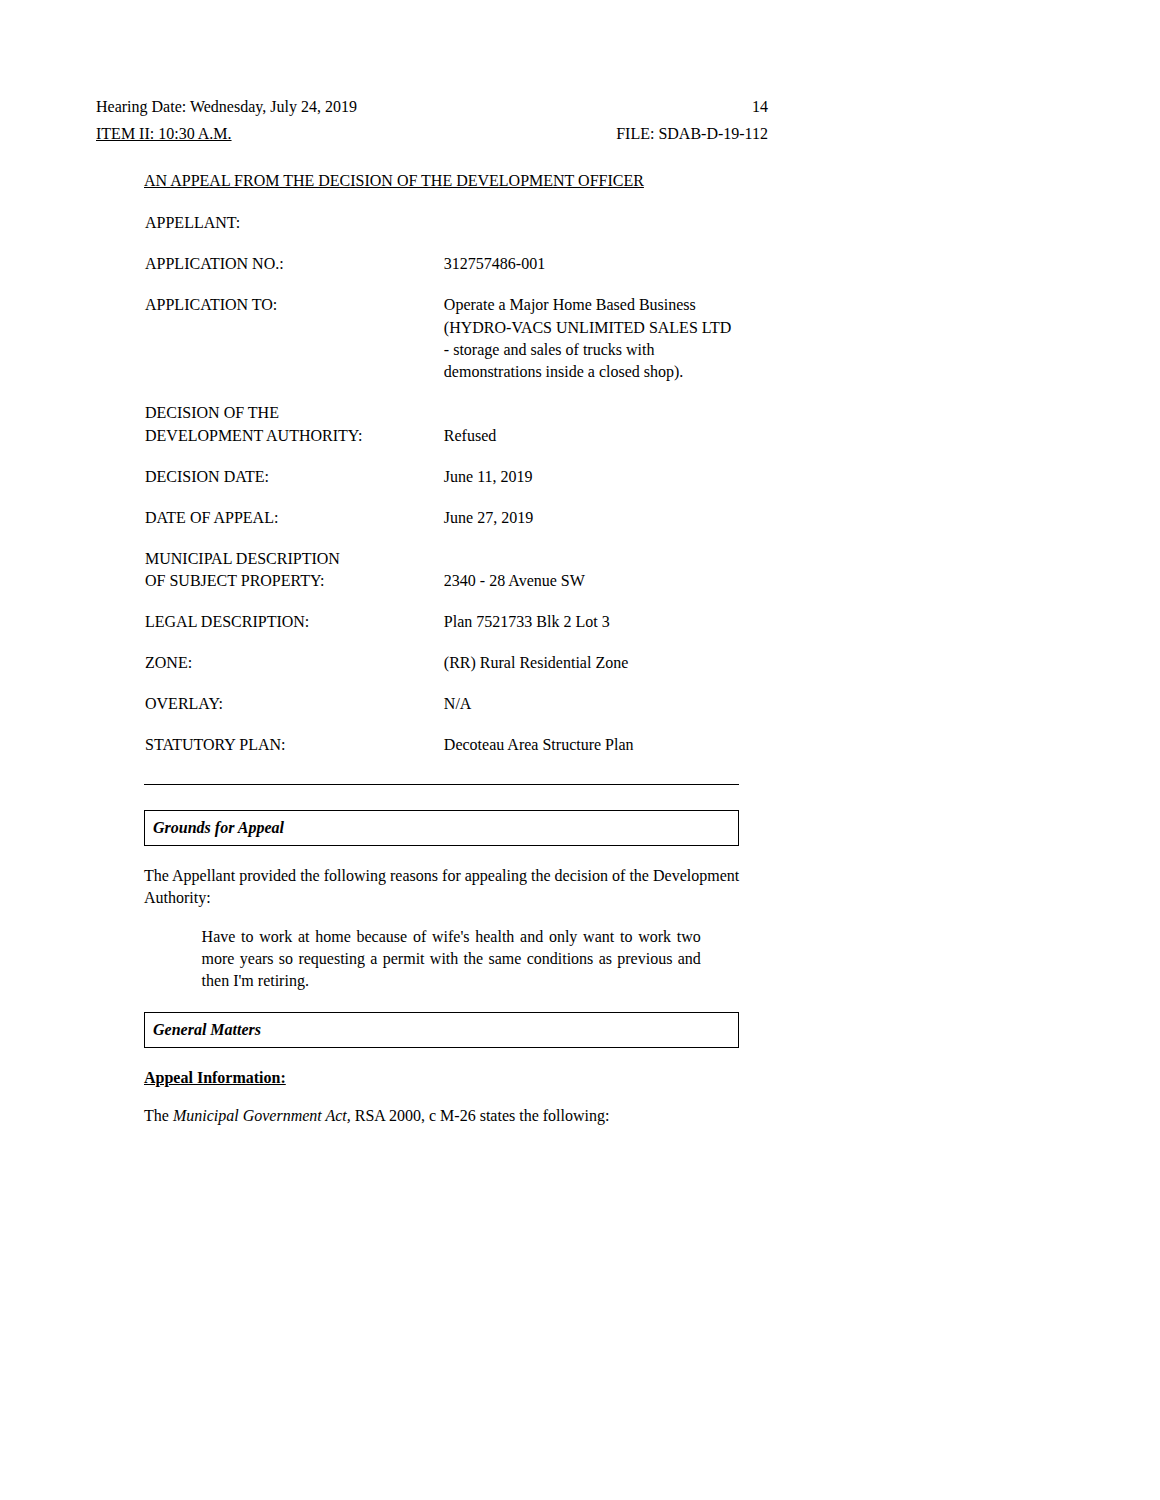Hearing Date: Wednesday, July 24, 2019
14
ITEM II: 10:30 A.M.
FILE: SDAB-D-19-112
AN APPEAL FROM THE DECISION OF THE DEVELOPMENT OFFICER
| APPELLANT: | |
| APPLICATION NO.: | 312757486-001 |
| APPLICATION TO: | Operate a Major Home Based Business (HYDRO-VACS UNLIMITED SALES LTD - storage and sales of trucks with demonstrations inside a closed shop). |
| DECISION OF THE DEVELOPMENT AUTHORITY: | Refused |
| DECISION DATE: | June 11, 2019 |
| DATE OF APPEAL: | June 27, 2019 |
| MUNICIPAL DESCRIPTION OF SUBJECT PROPERTY: | 2340 - 28 Avenue SW |
| LEGAL DESCRIPTION: | Plan 7521733 Blk 2 Lot 3 |
| ZONE: | (RR) Rural Residential Zone |
| OVERLAY: | N/A |
| STATUTORY PLAN: | Decoteau Area Structure Plan |
Grounds for Appeal
The Appellant provided the following reasons for appealing the decision of the Development Authority:
Have to work at home because of wife's health and only want to work two more years so requesting a permit with the same conditions as previous and then I'm retiring.
General Matters
Appeal Information:
The Municipal Government Act, RSA 2000, c M-26 states the following: